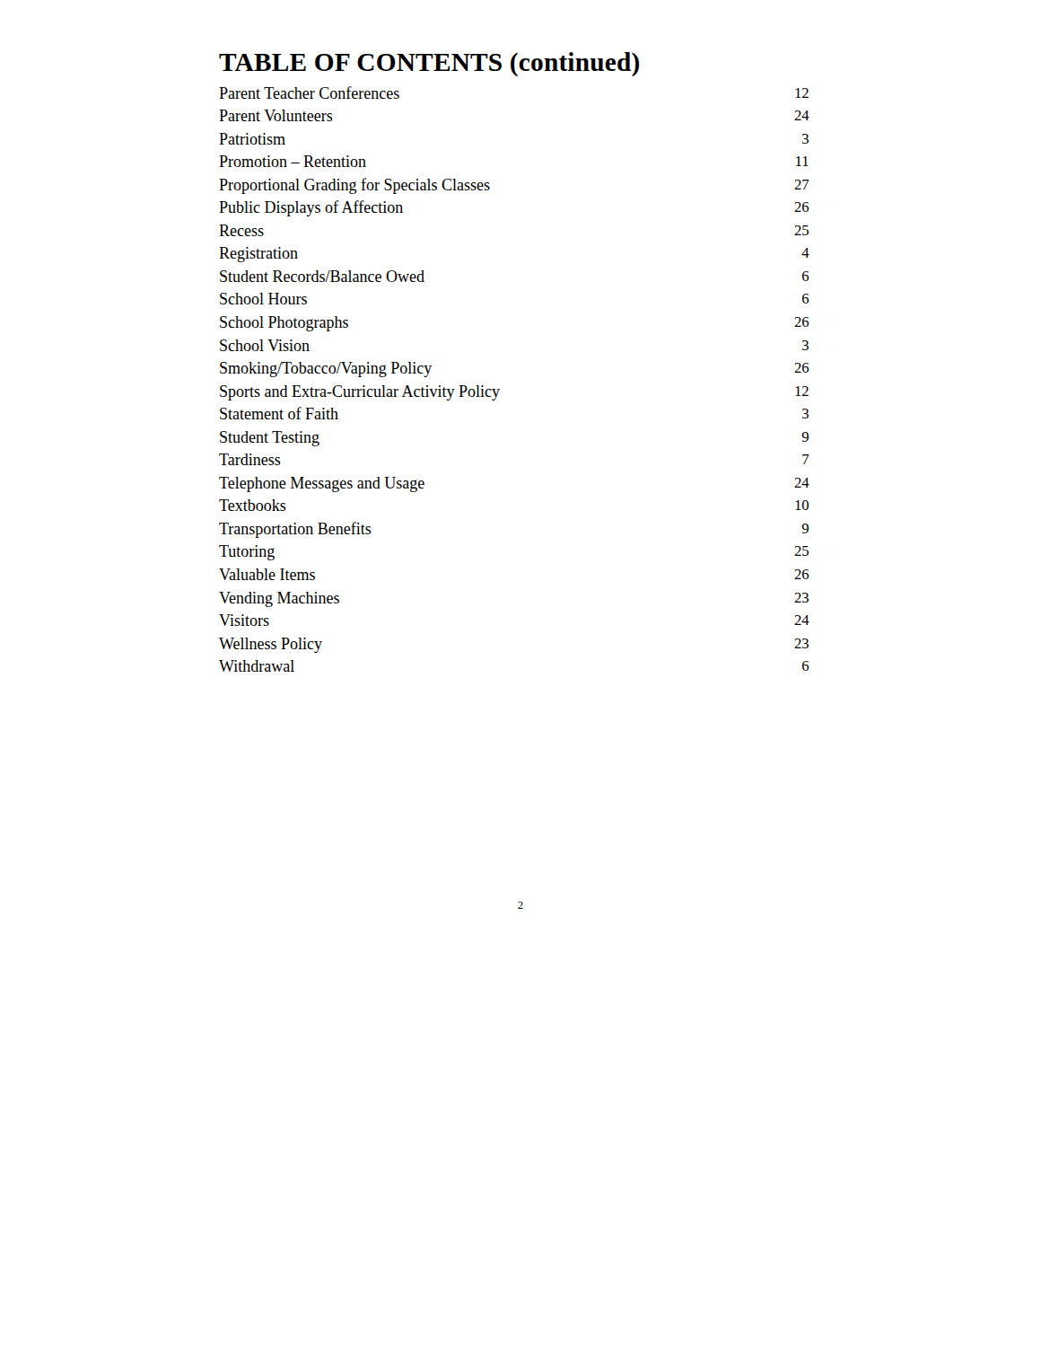TABLE OF CONTENTS (continued)
| Parent Teacher Conferences | 12 |
| Parent Volunteers | 24 |
| Patriotism | 3 |
| Promotion – Retention | 11 |
| Proportional Grading for Specials Classes | 27 |
| Public Displays of Affection | 26 |
| Recess | 25 |
| Registration | 4 |
| Student Records/Balance Owed | 6 |
| School Hours | 6 |
| School Photographs | 26 |
| School Vision | 3 |
| Smoking/Tobacco/Vaping Policy | 26 |
| Sports and Extra-Curricular Activity Policy | 12 |
| Statement of Faith | 3 |
| Student Testing | 9 |
| Tardiness | 7 |
| Telephone Messages and Usage | 24 |
| Textbooks | 10 |
| Transportation Benefits | 9 |
| Tutoring | 25 |
| Valuable Items | 26 |
| Vending Machines | 23 |
| Visitors | 24 |
| Wellness Policy | 23 |
| Withdrawal | 6 |
2